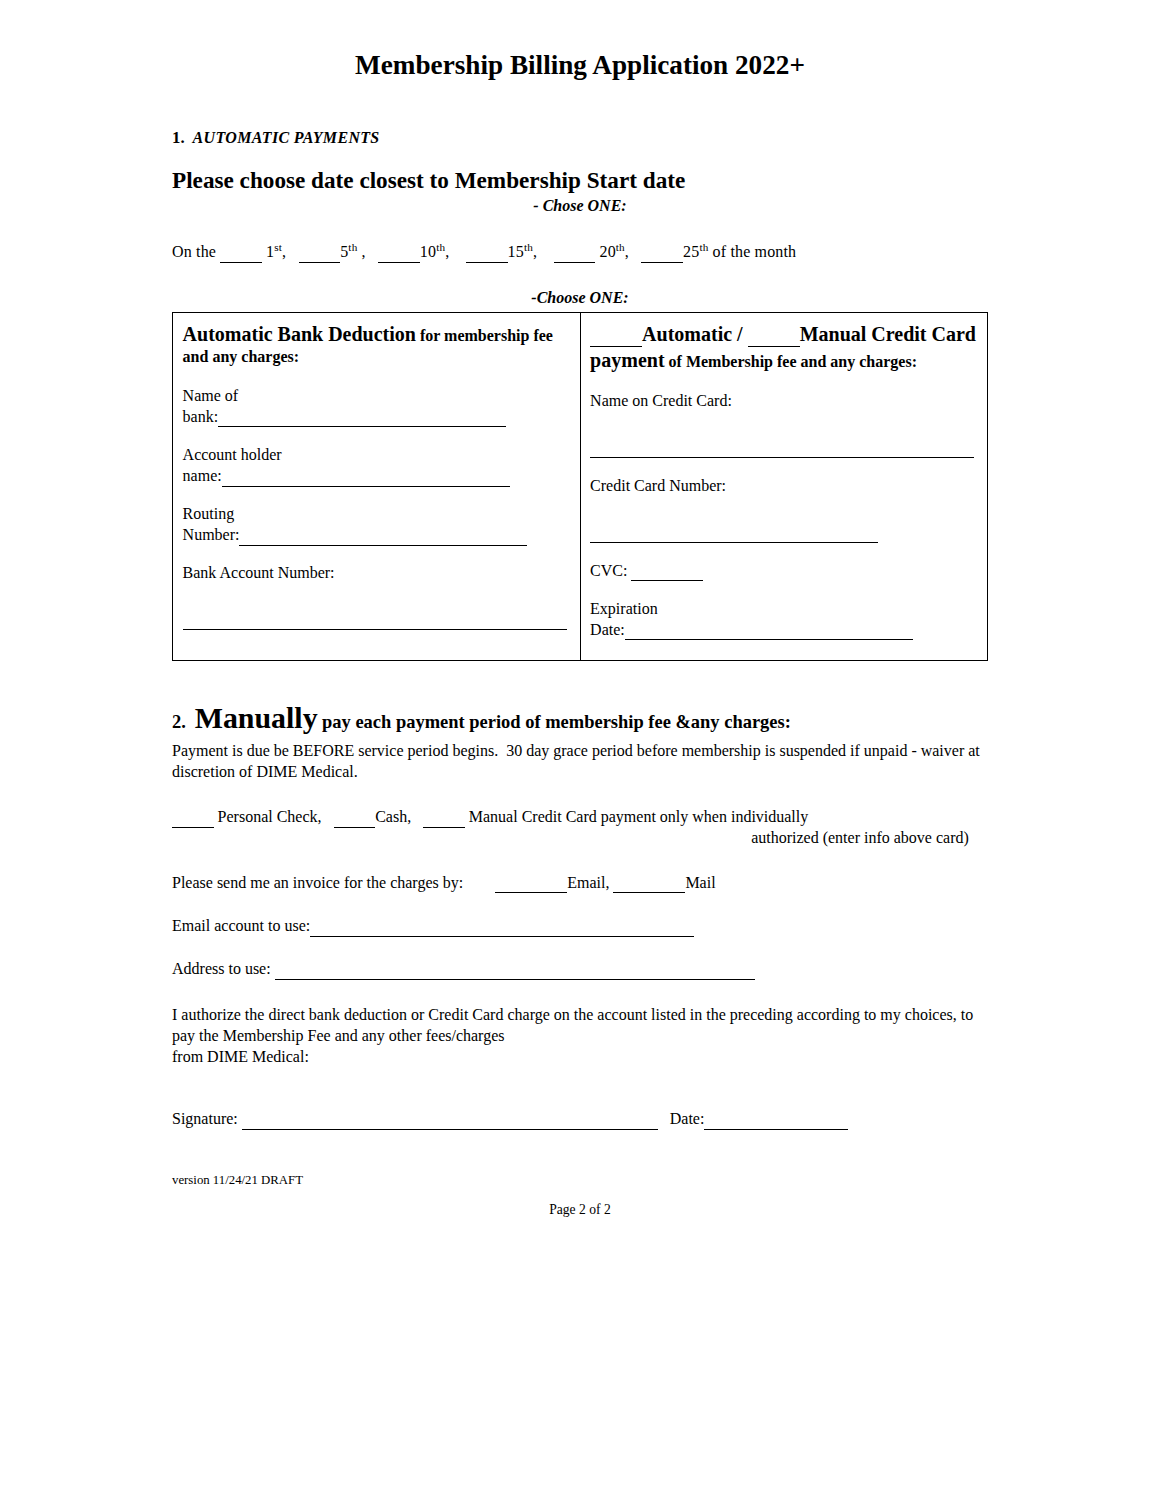Membership Billing Application 2022+
1. AUTOMATIC PAYMENTS
Please choose date closest to Membership Start date
- Chose ONE:
On the 1st, 5th , 10th, 15th, 20th, 25th of the month
-Choose ONE:
| Automatic Bank Deduction for membership fee and any charges: Name of bank: Account holder name: Routing Number: Bank Account Number: | Automatic / Manual Credit Card payment of Membership fee and any charges: Name on Credit Card: Credit Card Number: CVC: Expiration Date: |
2. Manually pay each payment period of membership fee &any charges:
Payment is due be BEFORE service period begins. 30 day grace period before membership is suspended if unpaid - waiver at discretion of DIME Medical.
Personal Check, Cash, Manual Credit Card payment only when individually authorized (enter info above card)
Please send me an invoice for the charges by: Email, Mail
Email account to use:
Address to use:
I authorize the direct bank deduction or Credit Card charge on the account listed in the preceding according to my choices, to pay the Membership Fee and any other fees/charges
from DIME Medical:
Signature: Date:
version 11/24/21 DRAFT
Page 2 of 2